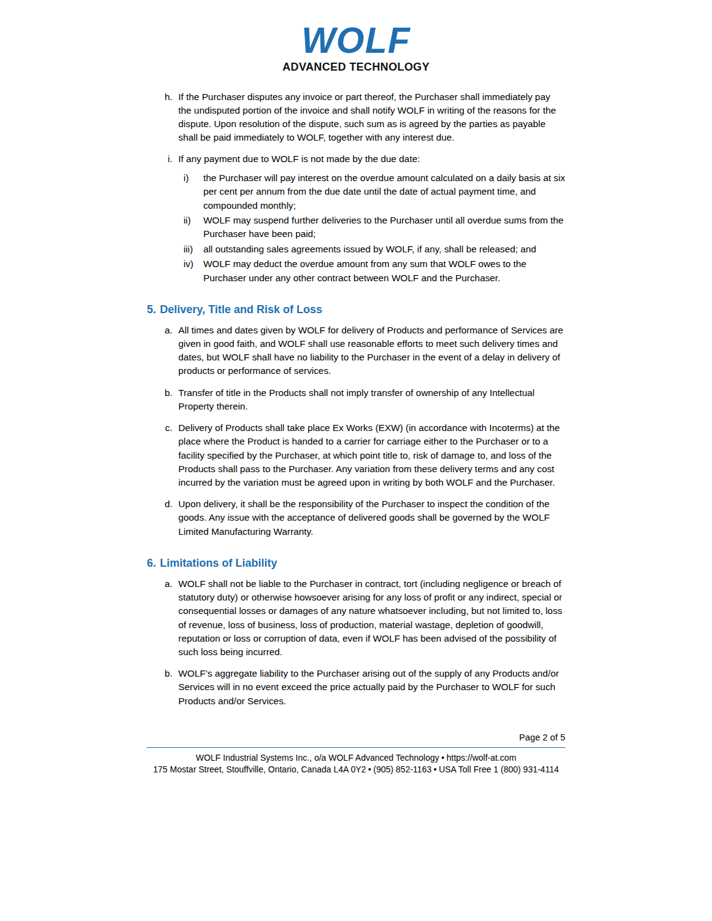WOLF
ADVANCED TECHNOLOGY
If the Purchaser disputes any invoice or part thereof, the Purchaser shall immediately pay the undisputed portion of the invoice and shall notify WOLF in writing of the reasons for the dispute. Upon resolution of the dispute, such sum as is agreed by the parties as payable shall be paid immediately to WOLF, together with any interest due.
If any payment due to WOLF is not made by the due date:
the Purchaser will pay interest on the overdue amount calculated on a daily basis at six per cent per annum from the due date until the date of actual payment time, and compounded monthly;
WOLF may suspend further deliveries to the Purchaser until all overdue sums from the Purchaser have been paid;
all outstanding sales agreements issued by WOLF, if any, shall be released; and
WOLF may deduct the overdue amount from any sum that WOLF owes to the Purchaser under any other contract between WOLF and the Purchaser.
5. Delivery, Title and Risk of Loss
All times and dates given by WOLF for delivery of Products and performance of Services are given in good faith, and WOLF shall use reasonable efforts to meet such delivery times and dates, but WOLF shall have no liability to the Purchaser in the event of a delay in delivery of products or performance of services.
Transfer of title in the Products shall not imply transfer of ownership of any Intellectual Property therein.
Delivery of Products shall take place Ex Works (EXW) (in accordance with Incoterms) at the place where the Product is handed to a carrier for carriage either to the Purchaser or to a facility specified by the Purchaser, at which point title to, risk of damage to, and loss of the Products shall pass to the Purchaser. Any variation from these delivery terms and any cost incurred by the variation must be agreed upon in writing by both WOLF and the Purchaser.
Upon delivery, it shall be the responsibility of the Purchaser to inspect the condition of the goods. Any issue with the acceptance of delivered goods shall be governed by the WOLF Limited Manufacturing Warranty.
6. Limitations of Liability
WOLF shall not be liable to the Purchaser in contract, tort (including negligence or breach of statutory duty) or otherwise howsoever arising for any loss of profit or any indirect, special or consequential losses or damages of any nature whatsoever including, but not limited to, loss of revenue, loss of business, loss of production, material wastage, depletion of goodwill, reputation or loss or corruption of data, even if WOLF has been advised of the possibility of such loss being incurred.
WOLF’s aggregate liability to the Purchaser arising out of the supply of any Products and/or Services will in no event exceed the price actually paid by the Purchaser to WOLF for such Products and/or Services.
Page 2 of 5
WOLF Industrial Systems Inc., o/a WOLF Advanced Technology•https://wolf-at.com
175 Mostar Street, Stouffville, Ontario, Canada L4A 0Y2•(905) 852-1163•USA Toll Free 1 (800) 931-4114